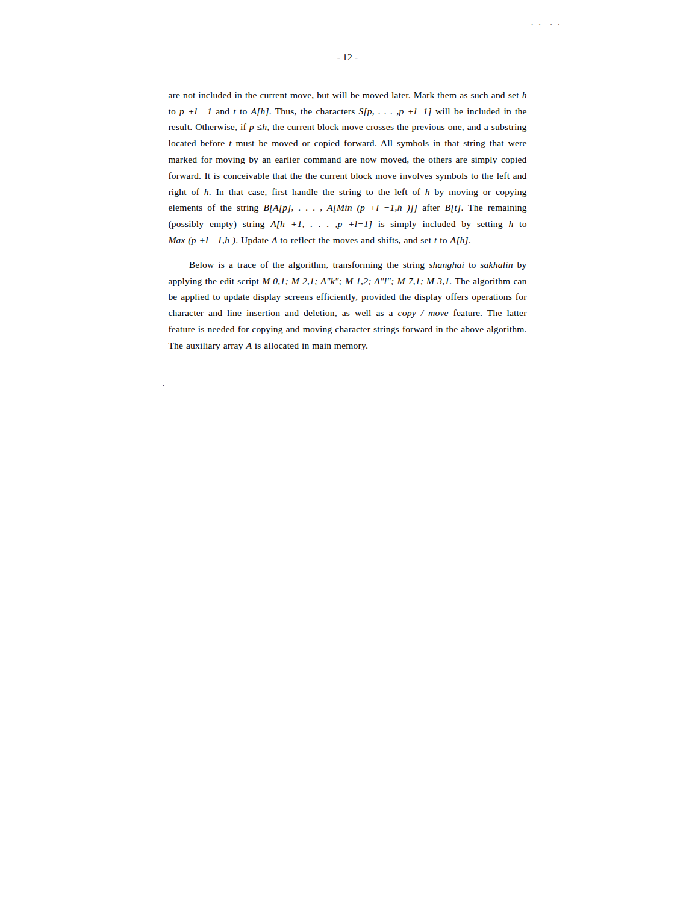. . . .
- 12 -
are not included in the current move, but will be moved later. Mark them as such and set h to p +l −1 and t to A[h]. Thus, the characters S[p, . . . ,p +l−1] will be included in the result. Otherwise, if p ≤h, the current block move crosses the previous one, and a substring located before t must be moved or copied forward. All symbols in that string that were marked for moving by an earlier command are now moved, the others are simply copied forward. It is conceivable that the the current block move involves symbols to the left and right of h. In that case, first handle the string to the left of h by moving or copying elements of the string B[A[p], . . . , A[Min (p +l −1,h )]] after B[t]. The remaining (possibly empty) string A[h +1, . . . ,p +l−1] is simply included by setting h to Max (p +l −1,h ). Update A to reflect the moves and shifts, and set t to A[h].
Below is a trace of the algorithm, transforming the string shanghai to sakhalin by applying the edit script M 0,1; M 2,1; A"k"; M 1,2; A"l"; M 7,1; M 3,1. The algorithm can be applied to update display screens efficiently, provided the display offers operations for character and line insertion and deletion, as well as a copy / move feature. The latter feature is needed for copying and moving character strings forward in the above algorithm. The auxiliary array A is allocated in main memory.
.